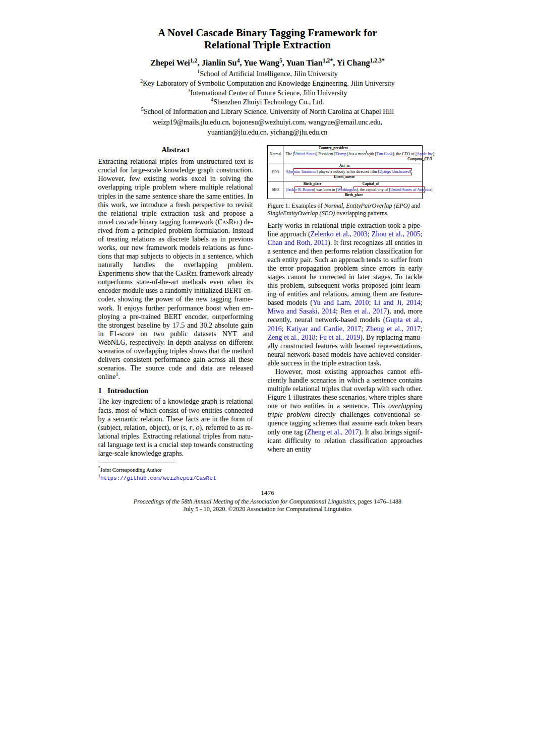A Novel Cascade Binary Tagging Framework for
Relational Triple Extraction
Zhepei Wei1,2, Jianlin Su4, Yue Wang5, Yuan Tian1,2*, Yi Chang1,2,3*
1School of Artificial Intelligence, Jilin University
2Key Laboratory of Symbolic Computation and Knowledge Engineering, Jilin University
3International Center of Future Science, Jilin University
4Shenzhen Zhuiyi Technology Co., Ltd.
5School of Information and Library Science, University of North Carolina at Chapel Hill
weizp19@mails.jlu.edu.cn, bojonesu@wezhuiyi.com, wangyue@email.unc.edu,
yuantian@jlu.edu.cn, yichang@jlu.edu.cn
Abstract
Extracting relational triples from unstructured text is crucial for large-scale knowledge graph construction. However, few existing works excel in solving the overlapping triple problem where multiple relational triples in the same sentence share the same entities. In this work, we introduce a fresh perspective to revisit the relational triple extraction task and propose a novel cascade binary tagging framework (Cas Rel) derived from a principled problem formulation. Instead of treating relations as discrete labels as in previous works, our new framework models relations as functions that map subjects to objects in a sentence, which naturally handles the overlapping problem. Experiments show that the Cas Rel framework already outperforms state-of-the-art methods even when its encoder module uses a randomly initialized BERT encoder, showing the power of the new tagging framework. It enjoys further performance boost when employing a pre-trained BERT encoder, outperforming the strongest baseline by 17.5 and 30.2 absolute gain in F1-score on two public datasets NYT and WebNLG, respectively. In-depth analysis on different scenarios of overlapping triples shows that the method delivers consistent performance gain across all these scenarios. The source code and data are released online1.
1 Introduction
The key ingredient of a knowledge graph is relational facts, most of which consist of two entities connected by a semantic relation. These facts are in the form of (subject, relation, object), or (s, r, o), referred to as relational triples. Extracting relational triples from natural language text is a crucial step towards constructing large-scale knowledge graphs.
*Joint Corresponding Author
1 https://github.com/weizhepei/CasRel
Normal
Country_president
The [United States] President [Trump] has a meet with [Tim Cook], the CEO of [Apple Inc].
Company_CEO
EPO
Act_in
[Quentin Tarantino] played a nobody in his directed film [Django Unchained].
Direct_movie
SEO
Birth_place Capital_of
[Jackie R. Brown] was born in [Washington], the capital city of [United States of America].
Birth_place
Figure 1: Examples of Normal, EntityPairOverlap (EPO) and SingleEntityOverlap (SEO) overlapping patterns.
Early works in relational triple extraction took a pipeline approach (Zelenko et al., 2003; Zhou et al., 2005; Chan and Roth, 2011). It first recognizes all entities in a sentence and then performs relation classification for each entity pair. Such an approach tends to suffer from the error propagation problem since errors in early stages cannot be corrected in later stages. To tackle this problem, subsequent works proposed joint learning of entities and relations, among them are feature-based models (Yu and Lam, 2010; Li and Ji, 2014; Miwa and Sasaki, 2014; Ren et al., 2017), and, more recently, neural network-based models (Gupta et al., 2016; Katiyar and Cardie, 2017; Zheng et al., 2017; Zeng et al., 2018; Fu et al., 2019). By replacing manually constructed features with learned representations, neural network-based models have achieved considerable success in the triple extraction task.
However, most existing approaches cannot efficiently handle scenarios in which a sentence contains multiple relational triples that overlap with each other. Figure 1 illustrates these scenarios, where triples share one or two entities in a sentence. This overlapping triple problem directly challenges conventional sequence tagging schemes that assume each token bears only one tag (Zheng et al., 2017). It also brings significant difficulty to relation classification approaches where an entity
1476
Proceedings of the 58th Annual Meeting of the Association for Computational Linguistics, pages 1476–1488
July 5 - 10, 2020. ©2020 Association for Computational Linguistics